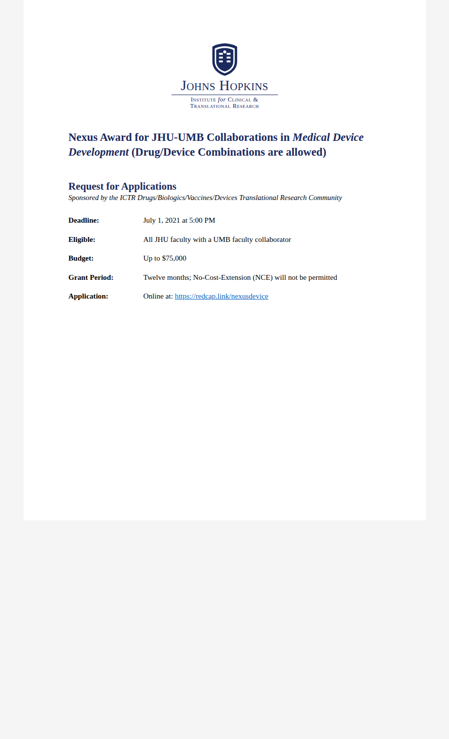Johns Hopkins
Institute for Clinical &
Translational Research
Nexus Award for JHU-UMB Collaborations in Medical Device Development (Drug/Device Combinations are allowed)
Request for Applications
Sponsored by the ICTR Drugs/Biologics/Vaccines/Devices Translational Research Community
Deadline:
July 1, 2021 at 5:00 PM
Eligible:
All JHU faculty with a UMB faculty collaborator
Budget:
Up to $75,000
Grant Period:
Twelve months; No-Cost-Extension (NCE) will not be permitted
Application:
Online at: https://redcap.link/nexusdevice